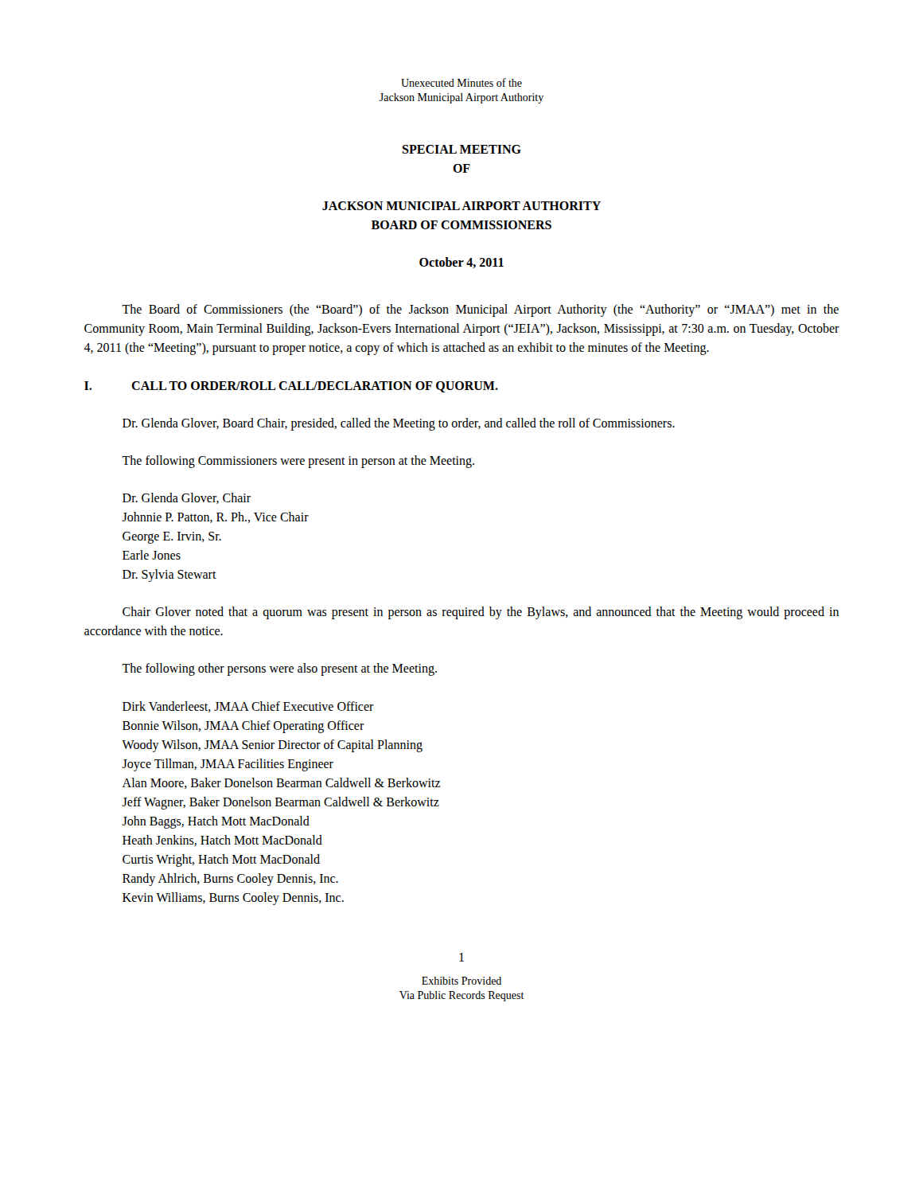Unexecuted Minutes of the
Jackson Municipal Airport Authority
SPECIAL MEETING
OF
JACKSON MUNICIPAL AIRPORT AUTHORITY
BOARD OF COMMISSIONERS
October 4, 2011
The Board of Commissioners (the “Board”) of the Jackson Municipal Airport Authority (the “Authority” or “JMAA”) met in the Community Room, Main Terminal Building, Jackson-Evers International Airport (“JEIA”), Jackson, Mississippi, at 7:30 a.m. on Tuesday, October 4, 2011 (the “Meeting”), pursuant to proper notice, a copy of which is attached as an exhibit to the minutes of the Meeting.
I. CALL TO ORDER/ROLL CALL/DECLARATION OF QUORUM.
Dr. Glenda Glover, Board Chair, presided, called the Meeting to order, and called the roll of Commissioners.
The following Commissioners were present in person at the Meeting.
Dr. Glenda Glover, Chair
Johnnie P. Patton, R. Ph., Vice Chair
George E. Irvin, Sr.
Earle Jones
Dr. Sylvia Stewart
Chair Glover noted that a quorum was present in person as required by the Bylaws, and announced that the Meeting would proceed in accordance with the notice.
The following other persons were also present at the Meeting.
Dirk Vanderleest, JMAA Chief Executive Officer
Bonnie Wilson, JMAA Chief Operating Officer
Woody Wilson, JMAA Senior Director of Capital Planning
Joyce Tillman, JMAA Facilities Engineer
Alan Moore, Baker Donelson Bearman Caldwell & Berkowitz
Jeff Wagner, Baker Donelson Bearman Caldwell & Berkowitz
John Baggs, Hatch Mott MacDonald
Heath Jenkins, Hatch Mott MacDonald
Curtis Wright, Hatch Mott MacDonald
Randy Ahlrich, Burns Cooley Dennis, Inc.
Kevin Williams, Burns Cooley Dennis, Inc.
1
Exhibits Provided
Via Public Records Request